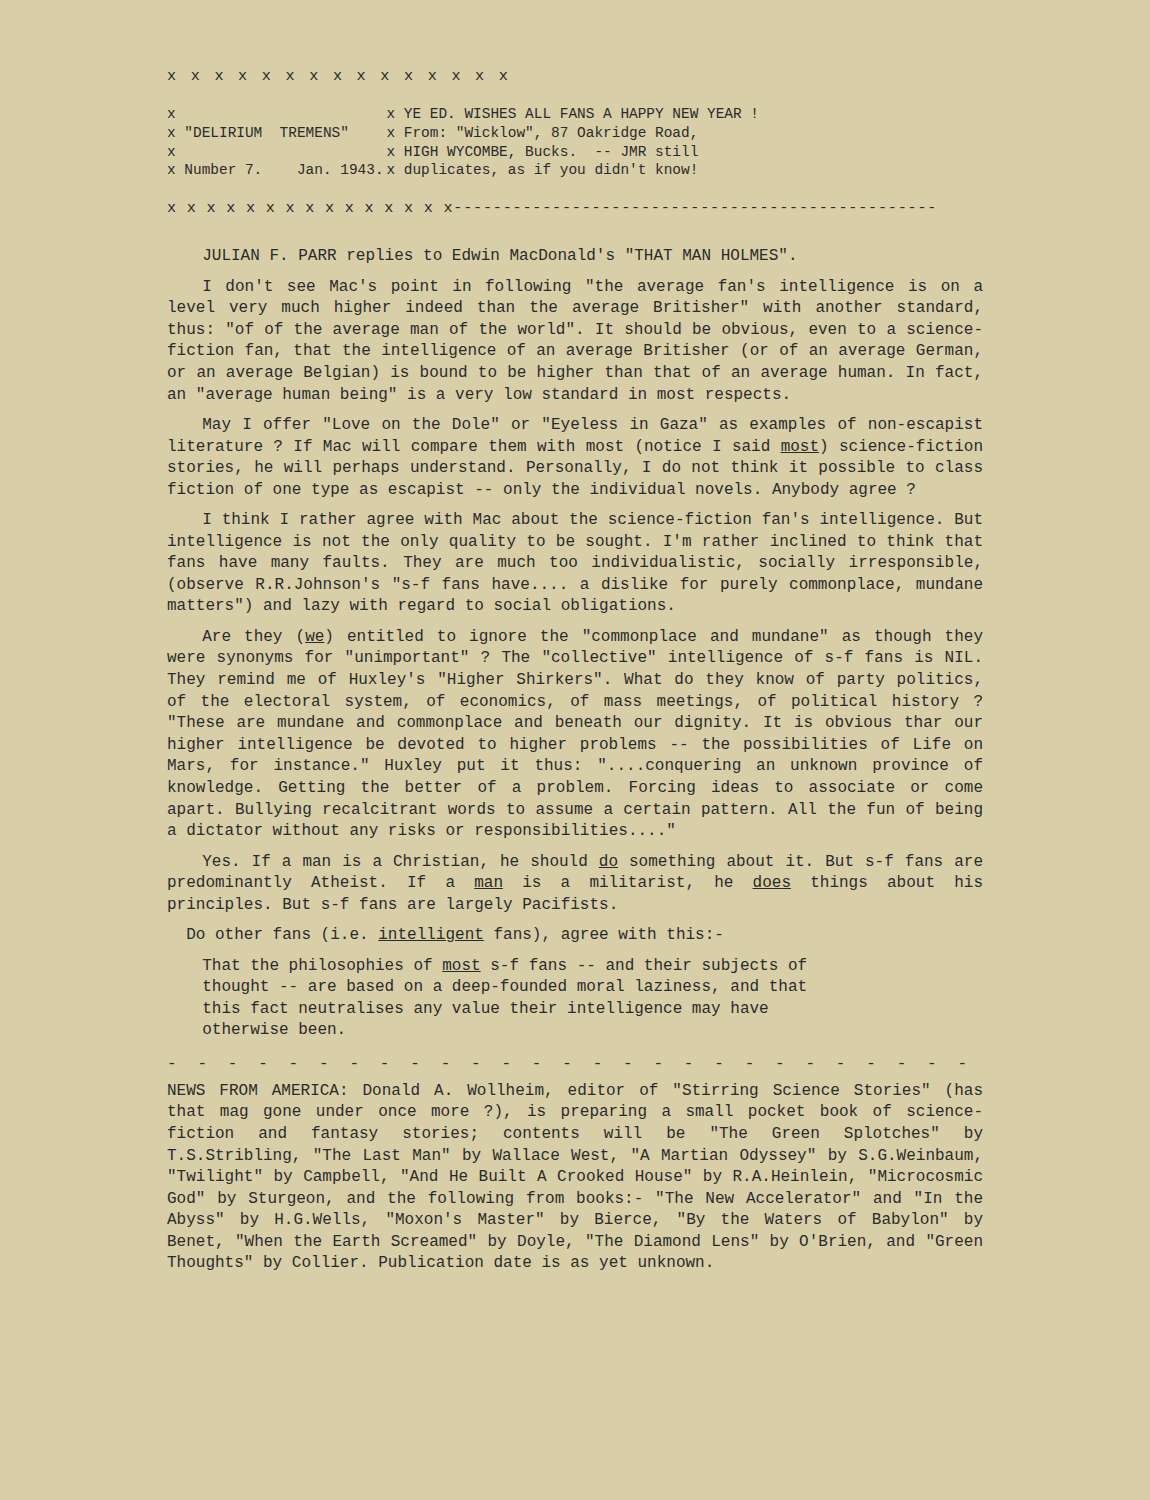x x x x x x x x x x x x x x x
| x | | x | YE ED. WISHES ALL FANS A HAPPY NEW YEAR ! |
| x | "DELIRIUM TREMENS" | x | From: "Wicklow", 87 Oakridge Road, |
| x | | x | HIGH WYCOMBE, Bucks. -- JMR still |
| x | Number 7. Jan. 1943. | x | duplicates, as if you didn't know! |
x x x x x x x x x x x x x x x-------------------------------------------------
JULIAN F. PARR replies to Edwin MacDonald's "THAT MAN HOLMES".
I don't see Mac's point in following "the average fan's intelligence is on a level very much higher indeed than the average Britisher" with another standard, thus: "of of the average man of the world". It should be obvious, even to a science-fiction fan, that the intelligence of an average Britisher (or of an average German, or an average Belgian) is bound to be higher than that of an average human. In fact, an "average human being" is a very low standard in most respects.
May I offer "Love on the Dole" or "Eyeless in Gaza" as examples of non-escapist literature ? If Mac will compare them with most (notice I said most) science-fiction stories, he will perhaps understand. Personally, I do not think it possible to class fiction of one type as escapist -- only the individual novels. Anybody agree ?
I think I rather agree with Mac about the science-fiction fan's intelligence. But intelligence is not the only quality to be sought. I'm rather inclined to think that fans have many faults. They are much too individualistic, socially irresponsible, (observe R.R.Johnson's "s-f fans have.... a dislike for purely commonplace, mundane matters") and lazy with regard to social obligations.
Are they (we) entitled to ignore the "commonplace and mundane" as though they were synonyms for "unimportant" ? The "collective" intelligence of s-f fans is NIL. They remind me of Huxley's "Higher Shirkers". What do they know of party politics, of the electoral system, of economics, of mass meetings, of political history ? "These are mundane and commonplace and beneath our dignity. It is obvious thar our higher intelligence be devoted to higher problems -- the possibilities of Life on Mars, for instance." Huxley put it thus: "....conquering an unknown province of knowledge. Getting the better of a problem. Forcing ideas to associate or come apart. Bullying recalcitrant words to assume a certain pattern. All the fun of being a dictator without any risks or responsibilities...."
Yes. If a man is a Christian, he should do something about it. But s-f fans are predominantly Atheist. If a man is a militarist, he does things about his principles. But s-f fans are largely Pacifists.
Do other fans (i.e. intelligent fans), agree with this:-
That the philosophies of most s-f fans -- and their subjects of
thought -- are based on a deep-founded moral laziness, and that
this fact neutralises any value their intelligence may have
otherwise been.
- - - - - - - - - - - - - - - - - - - - - - - - - - - - - - - - - - - - - -
NEWS FROM AMERICA: Donald A. Wollheim, editor of "Stirring Science Stories" (has that mag gone under once more ?), is preparing a small pocket book of science-fiction and fantasy stories; contents will be "The Green Splotches" by T.S.Stribling, "The Last Man" by Wallace West, "A Martian Odyssey" by S.G.Weinbaum, "Twilight" by Campbell, "And He Built A Crooked House" by R.A.Heinlein, "Microcosmic God" by Sturgeon, and the following from books:- "The New Accelerator" and "In the Abyss" by H.G.Wells, "Moxon's Master" by Bierce, "By the Waters of Babylon" by Benet, "When the Earth Screamed" by Doyle, "The Diamond Lens" by O'Brien, and "Green Thoughts" by Collier. Publication date is as yet unknown.